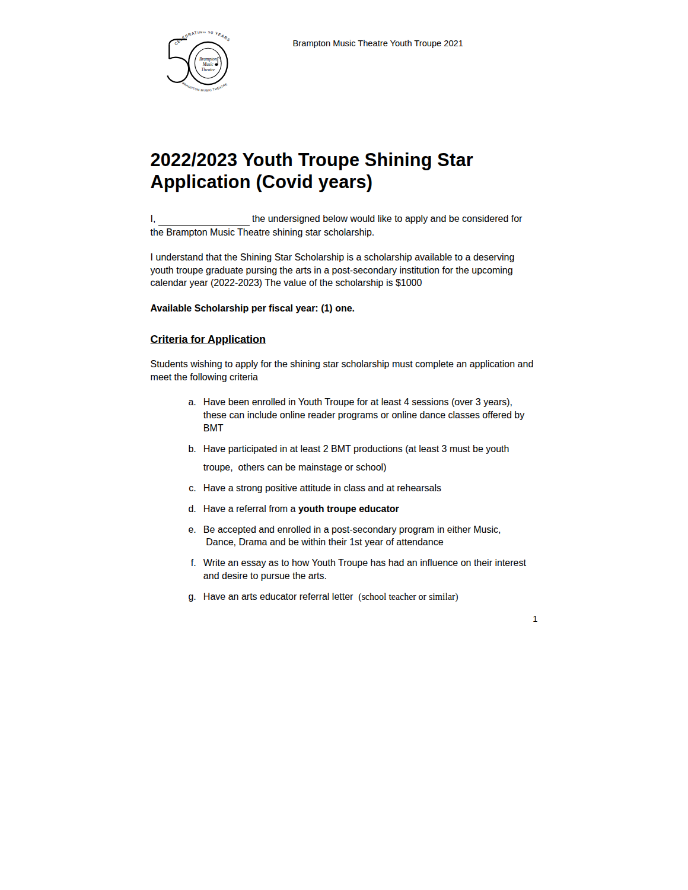CELEBRATING 50 YEARS BRAMPTON MUSIC THEATRE Brampton Music Theatre
Brampton Music Theatre Youth Troupe 2021
2022/2023 Youth Troupe Shining Star Application (Covid years)
I, the undersigned below would like to apply and be considered for the Brampton Music Theatre shining star scholarship.
I understand that the Shining Star Scholarship is a scholarship available to a deserving youth troupe graduate pursing the arts in a post-secondary institution for the upcoming calendar year (2022-2023) The value of the scholarship is $1000
Available Scholarship per fiscal year: (1) one.
Criteria for Application
Students wishing to apply for the shining star scholarship must complete an application and meet the following criteria
Have been enrolled in Youth Troupe for at least 4 sessions (over 3 years), these can include online reader programs or online dance classes offered by BMT
Have participated in at least 2 BMT productions (at least 3 must be youth troupe, others can be mainstage or school)
Have a strong positive attitude in class and at rehearsals
Have a referral from a youth troupe educator
Be accepted and enrolled in a post-secondary program in either Music,
Dance, Drama and be within their 1st year of attendance
Write an essay as to how Youth Troupe has had an influence on their interest and desire to pursue the arts.
Have an arts educator referral letter (school teacher or similar)
1